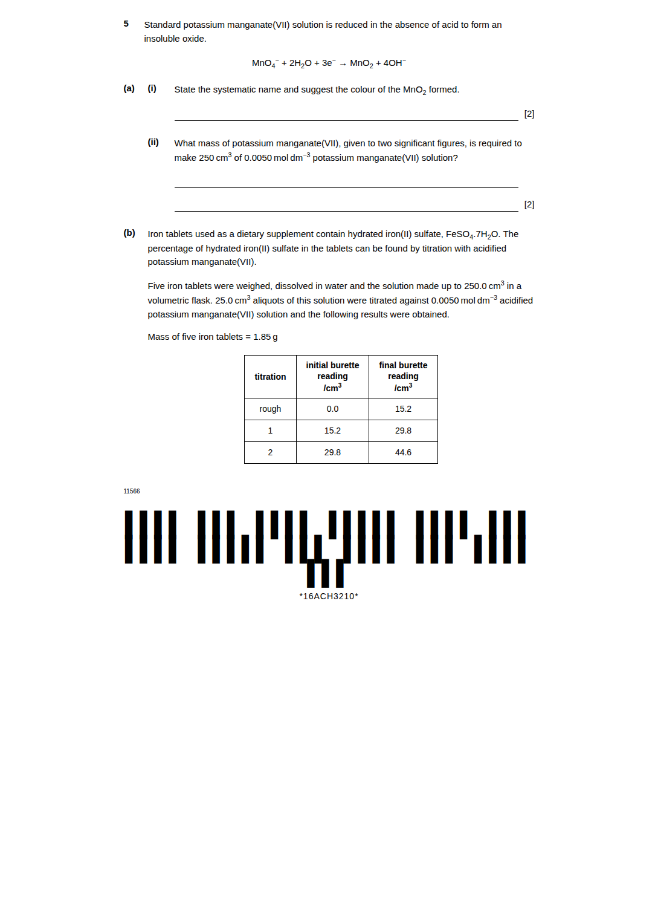5
Standard potassium manganate(VII) solution is reduced in the absence of acid to form an insoluble oxide.
MnO4− + 2H2O + 3e− → MnO2 + 4OH−
(a)
(i)
State the systematic name and suggest the colour of the MnO2 formed.
[2]
(ii)
What mass of potassium manganate(VII), given to two significant figures, is required to make 250 cm3 of 0.0050 mol dm−3 potassium manganate(VII) solution?
[2]
[2]
(b)
Iron tablets used as a dietary supplement contain hydrated iron(II) sulfate, FeSO4.7H2O. The percentage of hydrated iron(II) sulfate in the tablets can be found by titration with acidified potassium manganate(VII).
Five iron tablets were weighed, dissolved in water and the solution made up to 250.0 cm3 in a volumetric flask. 25.0 cm3 aliquots of this solution were titrated against 0.0050 mol dm−3 acidified potassium manganate(VII) solution and the following results were obtained.
Mass of five iron tablets = 1.85 g
| titration | initial burette reading /cm 3 | final burette reading /cm 3 |
| --- | --- | --- |
| rough | 0.0 | 15.2 |
| 1 | 15.2 | 29.8 |
| 2 | 29.8 | 44.6 |
11566
▌▌▌▌ ▌▌▌ ▌▌▌▌ ▌▌▌▌▌ ▌▌▌▌ ▌▌▌ ▌▌▌▌ ▌▌▌▌▌ ▌▌▌ ▌▌▌▌ ▌▌▌ ▌▌▌▌ ▌▌▌
*16ACH3210*